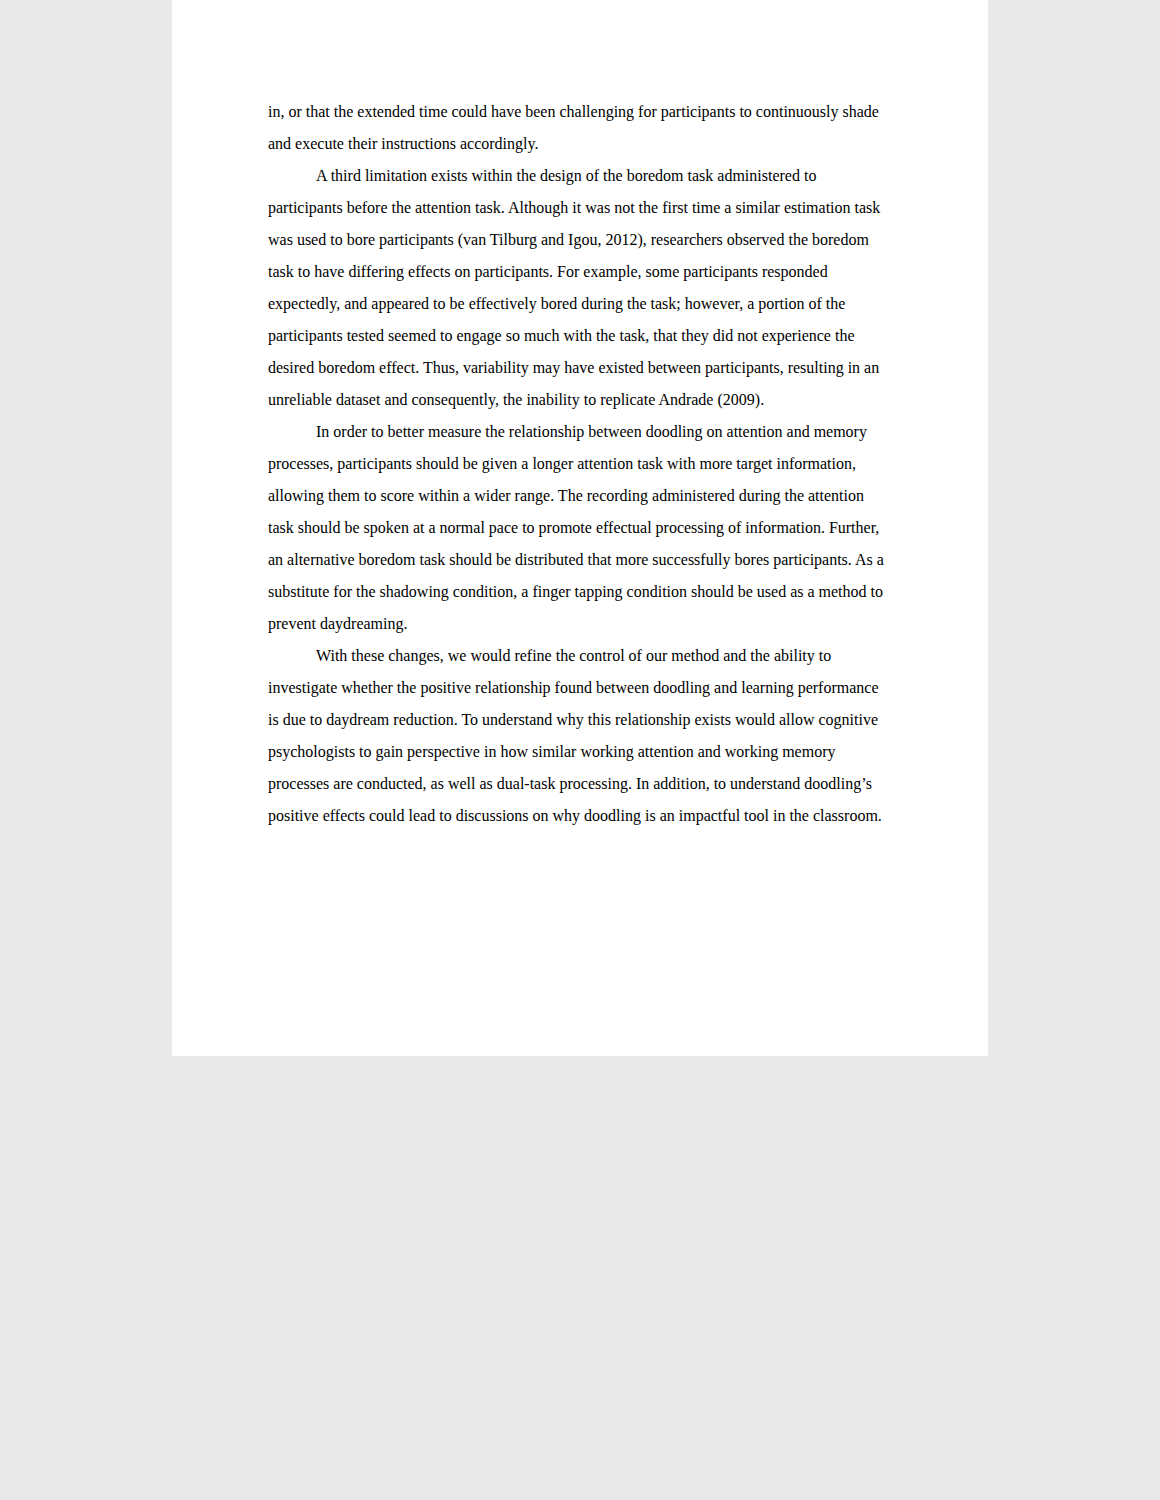in, or that the extended time could have been challenging for participants to continuously shade and execute their instructions accordingly.
A third limitation exists within the design of the boredom task administered to participants before the attention task. Although it was not the first time a similar estimation task was used to bore participants (van Tilburg and Igou, 2012), researchers observed the boredom task to have differing effects on participants. For example, some participants responded expectedly, and appeared to be effectively bored during the task; however, a portion of the participants tested seemed to engage so much with the task, that they did not experience the desired boredom effect. Thus, variability may have existed between participants, resulting in an unreliable dataset and consequently, the inability to replicate Andrade (2009).
In order to better measure the relationship between doodling on attention and memory processes, participants should be given a longer attention task with more target information, allowing them to score within a wider range. The recording administered during the attention task should be spoken at a normal pace to promote effectual processing of information. Further, an alternative boredom task should be distributed that more successfully bores participants. As a substitute for the shadowing condition, a finger tapping condition should be used as a method to prevent daydreaming.
With these changes, we would refine the control of our method and the ability to investigate whether the positive relationship found between doodling and learning performance is due to daydream reduction. To understand why this relationship exists would allow cognitive psychologists to gain perspective in how similar working attention and working memory processes are conducted, as well as dual-task processing. In addition, to understand doodling’s positive effects could lead to discussions on why doodling is an impactful tool in the classroom.